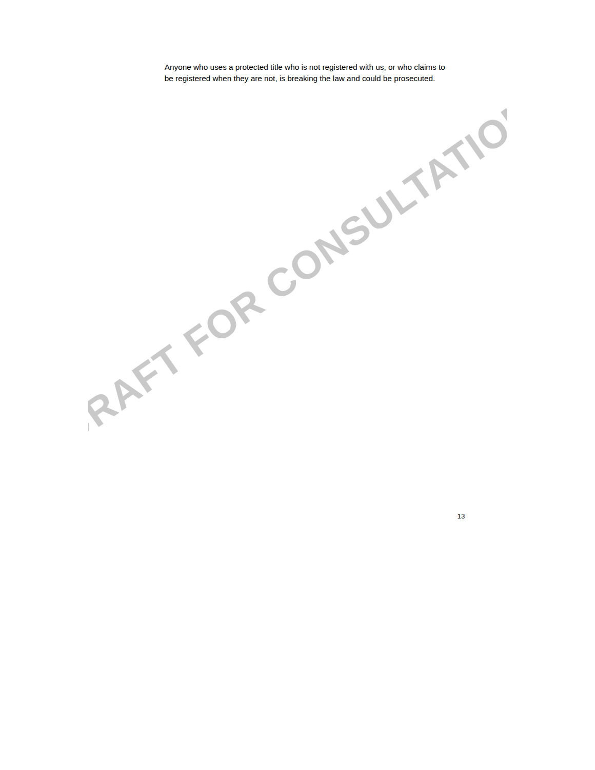Anyone who uses a protected title who is not registered with us, or who claims to be registered when they are not, is breaking the law and could be prosecuted.
DRAFT FOR CONSULTATION
13